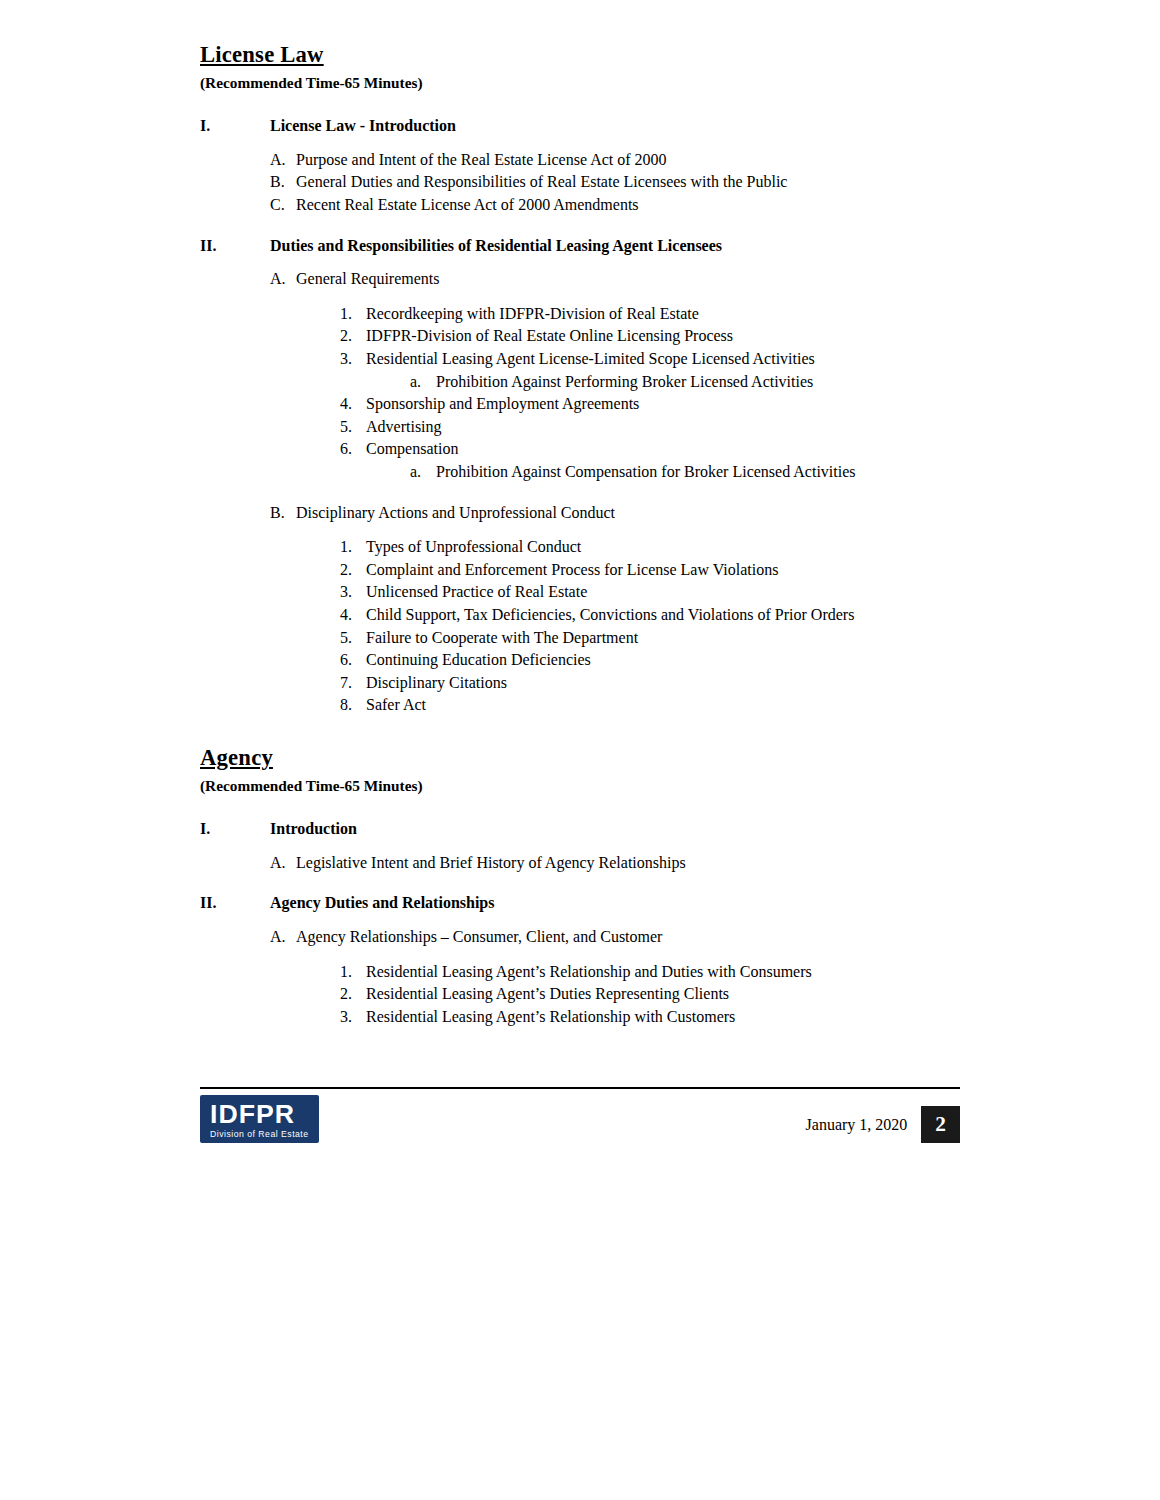License Law
(Recommended Time-65 Minutes)
| I. | License Law - Introduction |
A. Purpose and Intent of the Real Estate License Act of 2000 B. General Duties and Responsibilities of Real Estate Licensees with the Public C. Recent Real Estate License Act of 2000 Amendments
| II. | Duties and Responsibilities of Residential Leasing Agent Licensees |
A. General Requirements
1. Recordkeeping with IDFPR-Division of Real Estate 2. IDFPR-Division of Real Estate Online Licensing Process 3. Residential Leasing Agent License-Limited Scope Licensed Activities
a. Prohibition Against Performing Broker Licensed Activities
4. Sponsorship and Employment Agreements 5. Advertising 6. Compensation
a. Prohibition Against Compensation for Broker Licensed Activities
B. Disciplinary Actions and Unprofessional Conduct
1. Types of Unprofessional Conduct 2. Complaint and Enforcement Process for License Law Violations 3. Unlicensed Practice of Real Estate 4. Child Support, Tax Deficiencies, Convictions and Violations of Prior Orders 5. Failure to Cooperate with The Department 6. Continuing Education Deficiencies 7. Disciplinary Citations 8. Safer Act
Agency
(Recommended Time-65 Minutes)
| I. | Introduction |
A. Legislative Intent and Brief History of Agency Relationships
| II. | Agency Duties and Relationships |
A. Agency Relationships – Consumer, Client, and Customer
1. Residential Leasing Agent’s Relationship and Duties with Consumers 2. Residential Leasing Agent’s Duties Representing Clients 3. Residential Leasing Agent’s Relationship with Customers
IDFPR Division of Real Estate
January 1, 2020 2